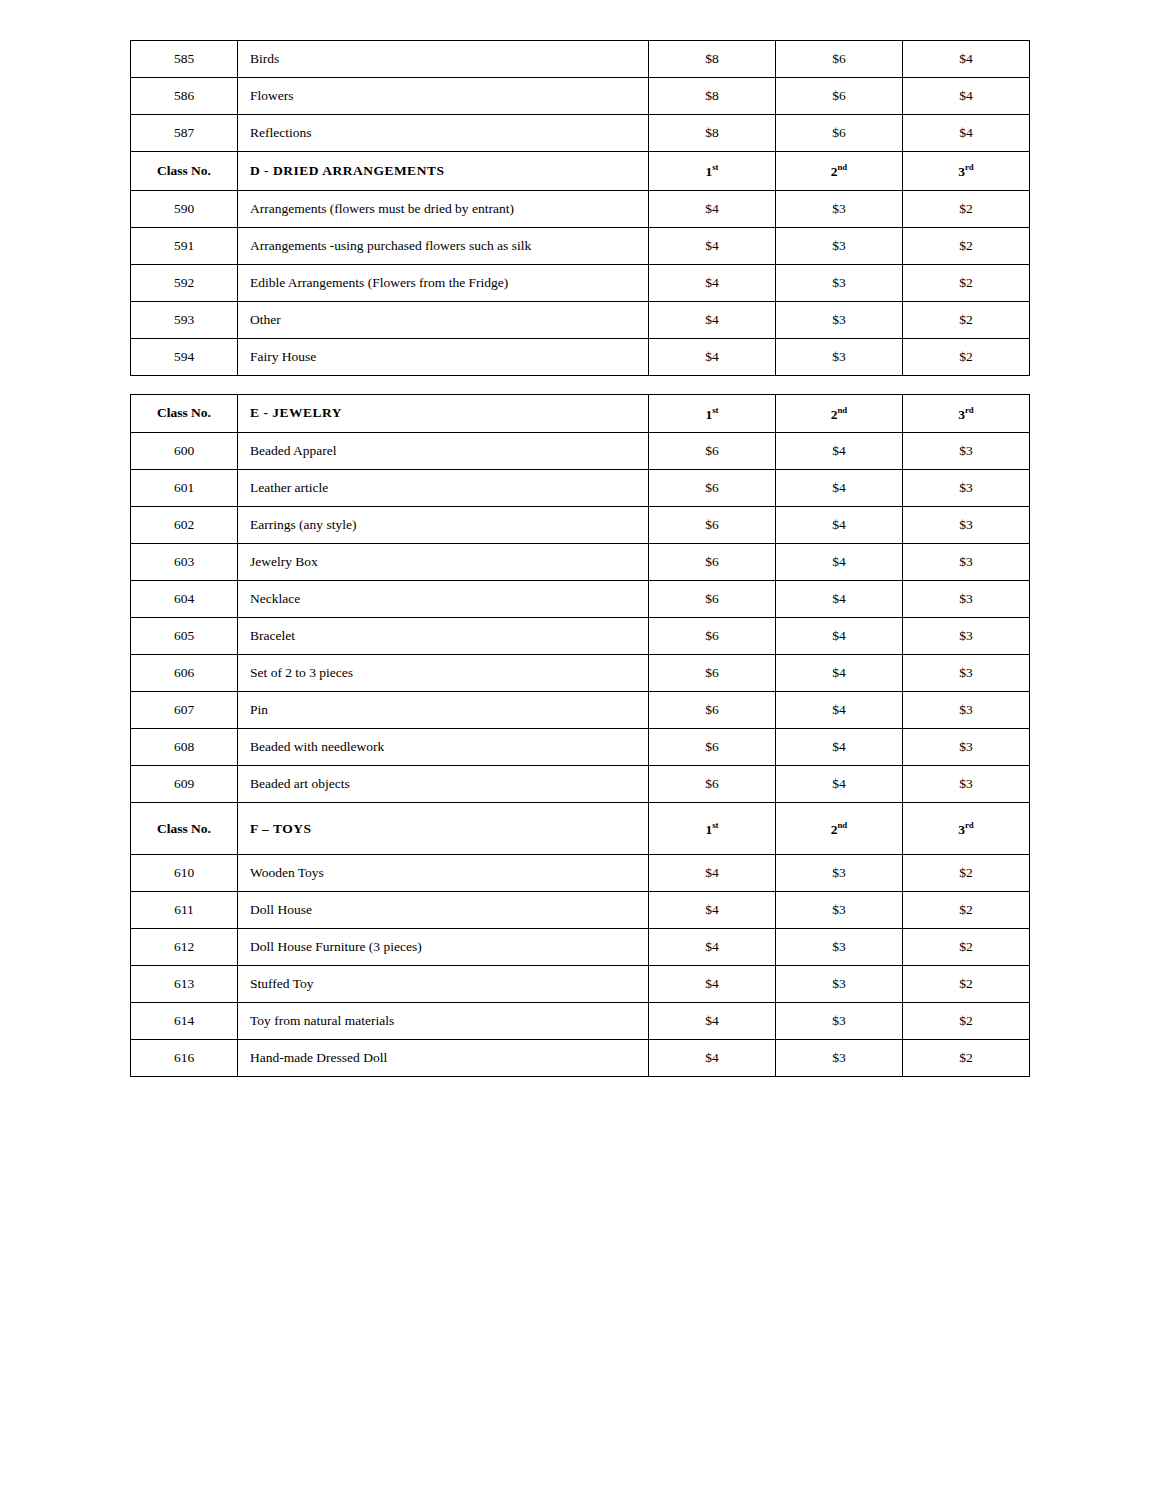| 585 | Birds | $8 | $6 | $4 |
| 586 | Flowers | $8 | $6 | $4 |
| 587 | Reflections | $8 | $6 | $4 |
| Class No. | D - DRIED ARRANGEMENTS | 1 st | 2 nd | 3 rd |
| 590 | Arrangements (flowers must be dried by entrant) | $4 | $3 | $2 |
| 591 | Arrangements -using purchased flowers such as silk | $4 | $3 | $2 |
| 592 | Edible Arrangements (Flowers from the Fridge) | $4 | $3 | $2 |
| 593 | Other | $4 | $3 | $2 |
| 594 | Fairy House | $4 | $3 | $2 |
| Class No. | E - JEWELRY | 1 st | 2 nd | 3 rd |
| 600 | Beaded Apparel | $6 | $4 | $3 |
| 601 | Leather article | $6 | $4 | $3 |
| 602 | Earrings (any style) | $6 | $4 | $3 |
| 603 | Jewelry Box | $6 | $4 | $3 |
| 604 | Necklace | $6 | $4 | $3 |
| 605 | Bracelet | $6 | $4 | $3 |
| 606 | Set of 2 to 3 pieces | $6 | $4 | $3 |
| 607 | Pin | $6 | $4 | $3 |
| 608 | Beaded with needlework | $6 | $4 | $3 |
| 609 | Beaded art objects | $6 | $4 | $3 |
| Class No. | F – TOYS | 1 st | 2 nd | 3 rd |
| 610 | Wooden Toys | $4 | $3 | $2 |
| 611 | Doll House | $4 | $3 | $2 |
| 612 | Doll House Furniture (3 pieces) | $4 | $3 | $2 |
| 613 | Stuffed Toy | $4 | $3 | $2 |
| 614 | Toy from natural materials | $4 | $3 | $2 |
| 616 | Hand-made Dressed Doll | $4 | $3 | $2 |